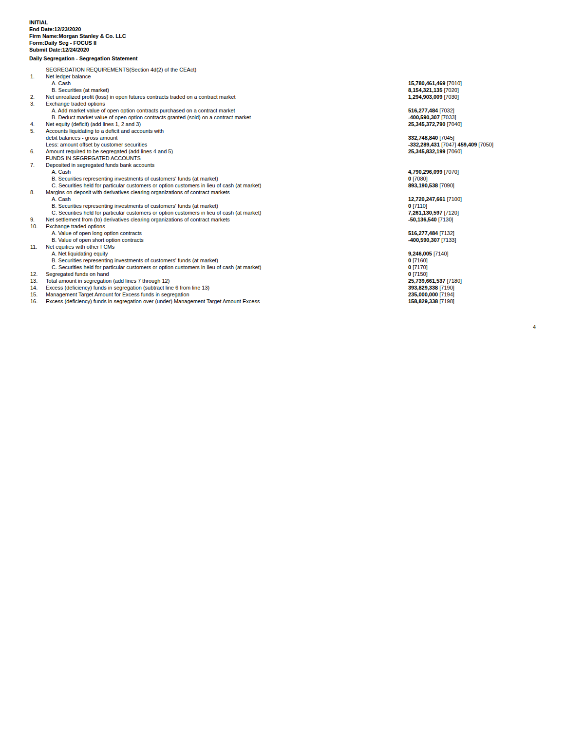INITIAL
End Date:12/23/2020
Firm Name:Morgan Stanley & Co. LLC
Form:Daily Seg - FOCUS II
Submit Date:12/24/2020
Daily Segregation - Segregation Statement
| | SEGREGATION REQUIREMENTS(Section 4d(2) of the CEAct) | |
| 1. | Net ledger balance | |
| | A. Cash | 15,780,461,469 [7010] |
| | B. Securities (at market) | 8,154,321,135 [7020] |
| 2. | Net unrealized profit (loss) in open futures contracts traded on a contract market | 1,294,903,009 [7030] |
| 3. | Exchange traded options | |
| | A. Add market value of open option contracts purchased on a contract market | 516,277,484 [7032] |
| | B. Deduct market value of open option contracts granted (sold) on a contract market | -400,590,307 [7033] |
| 4. | Net equity (deficit) (add lines 1, 2 and 3) | 25,345,372,790 [7040] |
| 5. | Accounts liquidating to a deficit and accounts with | |
| | debit balances - gross amount | 332,748,840 [7045] |
| | Less: amount offset by customer securities | -332,289,431 [7047] 459,409 [7050] |
| 6. | Amount required to be segregated (add lines 4 and 5) | 25,345,832,199 [7060] |
| | FUNDS IN SEGREGATED ACCOUNTS | |
| 7. | Deposited in segregated funds bank accounts | |
| | A. Cash | 4,790,296,099 [7070] |
| | B. Securities representing investments of customers' funds (at market) | 0 [7080] |
| | C. Securities held for particular customers or option customers in lieu of cash (at market) | 893,190,538 [7090] |
| 8. | Margins on deposit with derivatives clearing organizations of contract markets | |
| | A. Cash | 12,720,247,661 [7100] |
| | B. Securities representing investments of customers' funds (at market) | 0 [7110] |
| | C. Securities held for particular customers or option customers in lieu of cash (at market) | 7,261,130,597 [7120] |
| 9. | Net settlement from (to) derivatives clearing organizations of contract markets | -50,136,540 [7130] |
| 10. | Exchange traded options | |
| | A. Value of open long option contracts | 516,277,484 [7132] |
| | B. Value of open short option contracts | -400,590,307 [7133] |
| 11. | Net equities with other FCMs | |
| | A. Net liquidating equity | 9,246,005 [7140] |
| | B. Securities representing investments of customers' funds (at market) | 0 [7160] |
| | C. Securities held for particular customers or option customers in lieu of cash (at market) | 0 [7170] |
| 12. | Segregated funds on hand | 0 [7150] |
| 13. | Total amount in segregation (add lines 7 through 12) | 25,739,661,537 [7180] |
| 14. | Excess (deficiency) funds in segregation (subtract line 6 from line 13) | 393,829,338 [7190] |
| 15. | Management Target Amount for Excess funds in segregation | 235,000,000 [7194] |
| 16. | Excess (deficiency) funds in segregation over (under) Management Target Amount Excess | 158,829,338 [7198] |
4